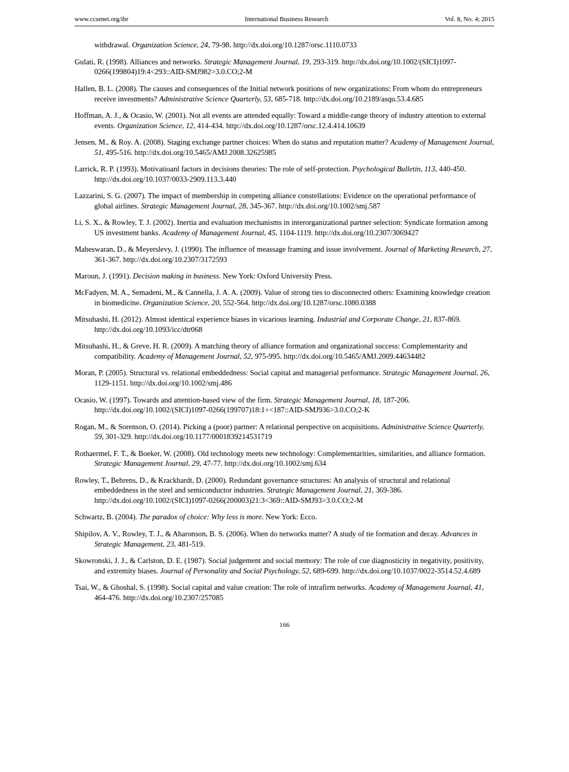www.ccsenet.org/ibr International Business Research Vol. 8, No. 4; 2015
withdrawal. Organization Science, 24, 79-98. http://dx.doi.org/10.1287/orsc.1110.0733
Gulati, R. (1998). Alliances and networks. Strategic Management Journal, 19, 293-319. http://dx.doi.org/10.1002/(SICI)1097-0266(199804)19:4<293::AID-SMJ982>3.0.CO;2-M
Hallen, B. L. (2008). The causes and consequences of the Initial network positions of new organizations: From whom do entrepreneurs receive investments? Administrative Science Quarterly, 53, 685-718. http://dx.doi.org/10.2189/asqu.53.4.685
Hoffman, A. J., & Ocasio, W. (2001). Not all events are attended equally: Toward a middle-range theory of industry attention to external events. Organization Science, 12, 414-434. http://dx.doi.org/10.1287/orsc.12.4.414.10639
Jensen, M., & Roy. A. (2008). Staging exchange partner choices: When do status and reputation matter? Academy of Management Journal, 51, 495-516. http://dx.doi.org/10.5465/AMJ.2008.32625985
Larrick, R. P. (1993). Motivatioanl factors in decisions theories: The role of self-protection. Psychological Bulletin, 113, 440-450. http://dx.doi.org/10.1037/0033-2909.113.3.440
Lazzarini, S. G. (2007). The impact of membership in competing alliance constellations: Evidence on the operational performance of global airlines. Strategic Management Journal, 28, 345-367. http://dx.doi.org/10.1002/smj.587
Li, S. X., & Rowley, T. J. (2002). Inertia and evaluation mechanisms in interorganizational partner selection: Syndicate formation among US investment banks. Academy of Management Journal, 45, 1104-1119. http://dx.doi.org/10.2307/3069427
Maheswaran, D., & Meyerslevy, J. (1990). The influence of meassage framing and issue involvement. Journal of Marketing Research, 27, 361-367. http://dx.doi.org/10.2307/3172593
Maroun, J. (1991). Decision making in business. New York: Oxford University Press.
McFadyen, M. A., Semadeni, M., & Cannella, J. A. A. (2009). Value of strong ties to disconnected others: Examining knowledge creation in biomedicine. Organization Science, 20, 552-564. http://dx.doi.org/10.1287/orsc.1080.0388
Mitsuhashi, H. (2012). Almost identical experience biases in vicarious learning. Industrial and Corporate Change, 21, 837-869. http://dx.doi.org/10.1093/icc/dtr068
Mitsuhashi, H., & Greve, H. R. (2009). A matching theory of alliance formation and organizational success: Complementarity and compatibility. Academy of Management Journal, 52, 975-995. http://dx.doi.org/10.5465/AMJ.2009.44634482
Moran, P. (2005). Structural vs. relational embeddedness: Social capital and managerial performance. Strategic Management Journal, 26, 1129-1151. http://dx.doi.org/10.1002/smj.486
Ocasio, W. (1997). Towards and attention-based view of the firm. Strategic Management Journal, 18, 187-206. http://dx.doi.org/10.1002/(SICI)1097-0266(199707)18:1+<187::AID-SMJ936>3.0.CO;2-K
Rogan, M., & Sorenson, O. (2014). Picking a (poor) partner: A relational perspective on acquisitions. Administrative Science Quarterly, 59, 301-329. http://dx.doi.org/10.1177/0001839214531719
Rothaermel, F. T., & Boeker, W. (2008). Old technology meets new technology: Complementarities, similarities, and alliance formation. Strategic Management Journal, 29, 47-77. http://dx.doi.org/10.1002/smj.634
Rowley, T., Behrens, D., & Krackhardt, D. (2000). Redundant governance structures: An analysis of structural and relational embeddedness in the steel and semiconductor industries. Strategic Management Journal, 21, 369-386. http://dx.doi.org/10.1002/(SICI)1097-0266(200003)21:3<369::AID-SMJ93>3.0.CO;2-M
Schwartz, B. (2004). The paradox of choice: Why less is more. New York: Ecco.
Shipilov, A. V., Rowley, T. J., & Aharonson, B. S. (2006). When do networks matter? A study of tie formation and decay. Advances in Strategic Management, 23, 481-519.
Skowronski, J. J., & Carlston, D. E. (1987). Social judgement and social memory: The role of cue diagnosticity in negativity, positivity, and extremity biases. Journal of Personality and Social Psychology, 52, 689-699. http://dx.doi.org/10.1037/0022-3514.52.4.689
Tsai, W., & Ghoshal, S. (1998). Social capital and value creation: The role of intrafirm networks. Academy of Management Journal, 41, 464-476. http://dx.doi.org/10.2307/257085
166